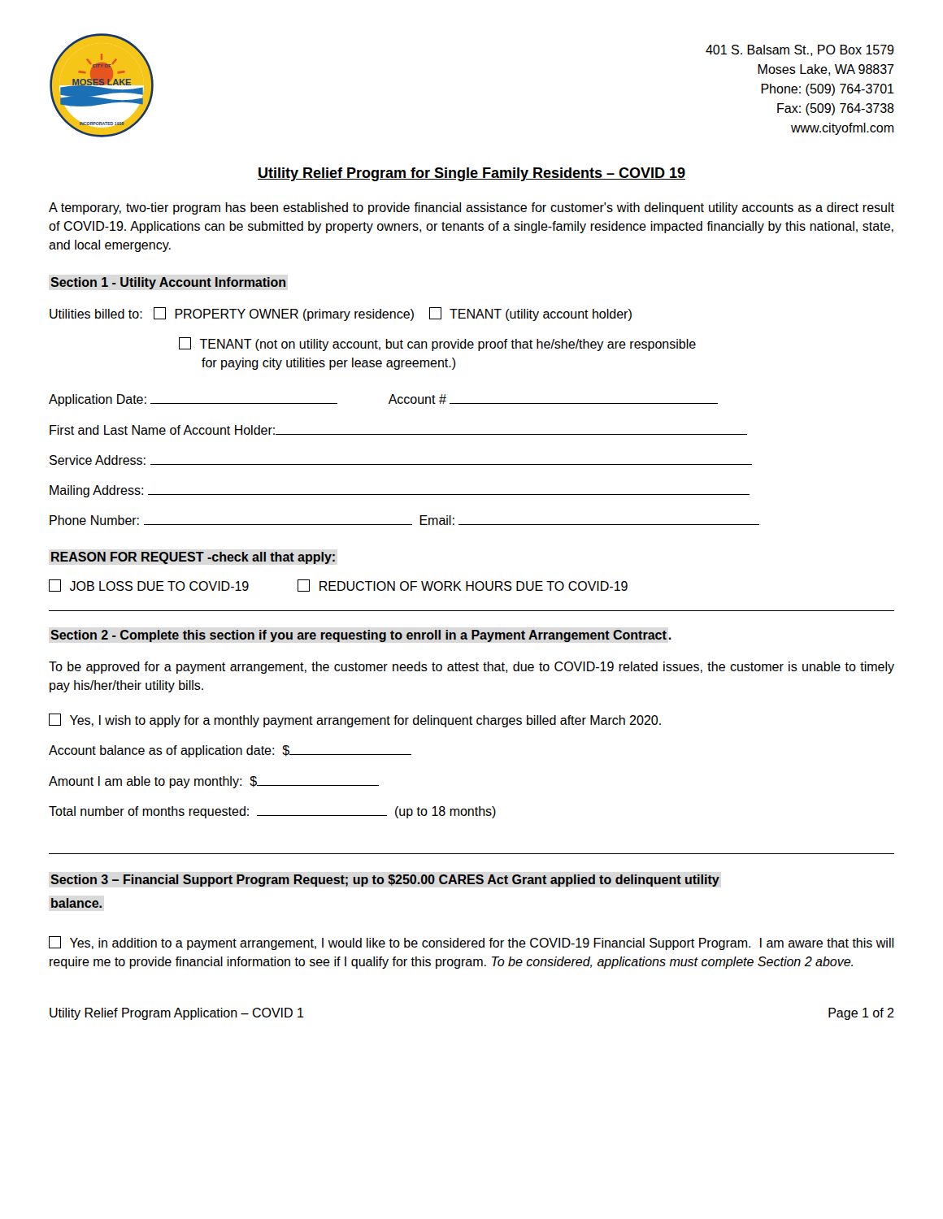CITY OF MOSES LAKE INCORPORATED 1938
401 S. Balsam St., PO Box 1579
Moses Lake, WA 98837
Phone: (509) 764-3701
Fax: (509) 764-3738
www.cityofml.com
Utility Relief Program for Single Family Residents – COVID 19
A temporary, two-tier program has been established to provide financial assistance for customer's with delinquent utility accounts as a direct result of COVID-19. Applications can be submitted by property owners, or tenants of a single-family residence impacted financially by this national, state, and local emergency.
Section 1 - Utility Account Information
Utilities billed to: PROPERTY OWNER (primary residence) TENANT (utility account holder)
TENANT (not on utility account, but can provide proof that he/she/they are responsible
for paying city utilities per lease agreement.)
Application Date: Account #
First and Last Name of Account Holder:
Service Address:
Mailing Address:
Phone Number: Email:
REASON FOR REQUEST -check all that apply:
JOB LOSS DUE TO COVID-19
REDUCTION OF WORK HOURS DUE TO COVID-19
Section 2 - Complete this section if you are requesting to enroll in a Payment Arrangement Contract.
To be approved for a payment arrangement, the customer needs to attest that, due to COVID-19 related issues, the customer is unable to timely pay his/her/their utility bills.
Yes, I wish to apply for a monthly payment arrangement for delinquent charges billed after March 2020.
Account balance as of application date: $
Amount I am able to pay monthly: $
Total number of months requested: (up to 18 months)
Section 3 – Financial Support Program Request; up to $250.00 CARES Act Grant applied to delinquent utility
balance.
Yes, in addition to a payment arrangement, I would like to be considered for the COVID-19 Financial Support Program. I am aware that this will require me to provide financial information to see if I qualify for this program. To be considered, applications must complete Section 2 above.
Utility Relief Program Application – COVID 1
Page 1 of 2